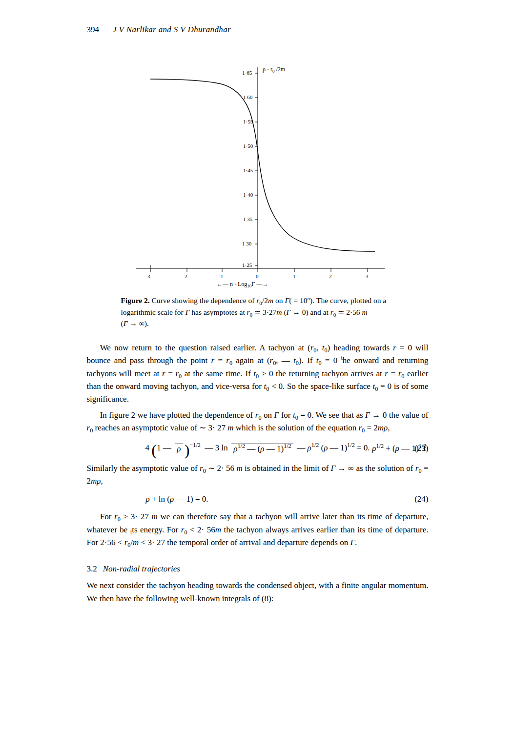394 J V Narlikar and S V Dhurandhar
1·65 1 60 1·55 1·50 1·45 1·40 1 35 1 30 1·25 ρ · r0 /2m 3 2 -1 0 1 2 3 ←— n · Log10Γ —→
Figure 2. Curve showing the dependence of r0/2m on Γ( = 10n). The curve, plotted on a logarithmic scale for Γ has asymptotes at r0 ≃ 3·27m (Γ → 0) and at r0 ≃ 2·56 m (Γ → ∞).
We now return to the question raised earlier. A tachyon at (r0, t0) heading towards r = 0 will bounce and pass through the point r = r0 again at (r0, — t0). If t0 = 0 the onward and returning tachyons will meet at r = r0 at the same time. If t0 > 0 the returning tachyon arrives at r = r0 earlier than the onward moving tachyon, and vice-versa for t0 < 0. So the space-like surface t0 = 0 is of some significance.
In figure 2 we have plotted the dependence of r0 on Γ for t0 = 0. We see that as Γ → 0 the value of r0 reaches an asymptotic value of ∼ 3· 27 m which is the solution of the equation r0 = 2mρ,
4 (1 — 1 ρ)−1/2 — 3 ln ρ1/2 + (ρ — 1)1/2 ρ1/2 — (ρ — 1)1/2 — ρ1/2 (ρ — 1)1/2 = 0.
(23)
Similarly the asymptotic value of r0 ∼ 2· 56 m is obtained in the limit of Γ → ∞ as the solution of r0 = 2mρ,
ρ + ln (ρ — 1) = 0.
(24)
For r0 > 3· 27 m we can therefore say that a tachyon will arrive later than its time of departure, whatever be its energy. For r0 < 2· 56m the tachyon always arrives earlier than its time of departure. For 2·56 < r0/m < 3· 27 the temporal order of arrival and departure depends on Γ.
3.2 Non-radial trajectories
We next consider the tachyon heading towards the condensed object, with a finite angular momentum. We then have the following well-known integrals of (8):